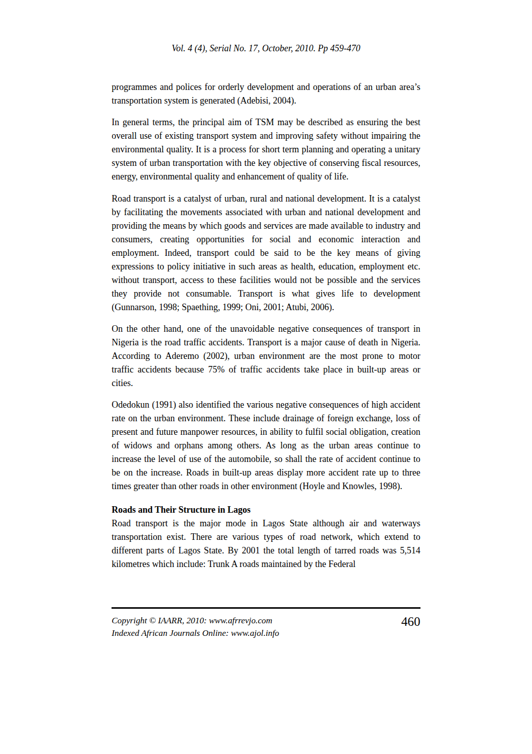Vol. 4 (4), Serial No. 17, October, 2010. Pp 459-470
programmes and polices for orderly development and operations of an urban area’s transportation system is generated (Adebisi, 2004).
In general terms, the principal aim of TSM may be described as ensuring the best overall use of existing transport system and improving safety without impairing the environmental quality. It is a process for short term planning and operating a unitary system of urban transportation with the key objective of conserving fiscal resources, energy, environmental quality and enhancement of quality of life.
Road transport is a catalyst of urban, rural and national development. It is a catalyst by facilitating the movements associated with urban and national development and providing the means by which goods and services are made available to industry and consumers, creating opportunities for social and economic interaction and employment. Indeed, transport could be said to be the key means of giving expressions to policy initiative in such areas as health, education, employment etc. without transport, access to these facilities would not be possible and the services they provide not consumable. Transport is what gives life to development (Gunnarson, 1998; Spaething, 1999; Oni, 2001; Atubi, 2006).
On the other hand, one of the unavoidable negative consequences of transport in Nigeria is the road traffic accidents. Transport is a major cause of death in Nigeria. According to Aderemo (2002), urban environment are the most prone to motor traffic accidents because 75% of traffic accidents take place in built-up areas or cities.
Odedokun (1991) also identified the various negative consequences of high accident rate on the urban environment. These include drainage of foreign exchange, loss of present and future manpower resources, in ability to fulfil social obligation, creation of widows and orphans among others. As long as the urban areas continue to increase the level of use of the automobile, so shall the rate of accident continue to be on the increase. Roads in built-up areas display more accident rate up to three times greater than other roads in other environment (Hoyle and Knowles, 1998).
Roads and Their Structure in Lagos
Road transport is the major mode in Lagos State although air and waterways transportation exist. There are various types of road network, which extend to different parts of Lagos State. By 2001 the total length of tarred roads was 5,514 kilometres which include: Trunk A roads maintained by the Federal
Copyright © IAARR, 2010: www.afrrevjo.com
Indexed African Journals Online: www.ajol.info
460